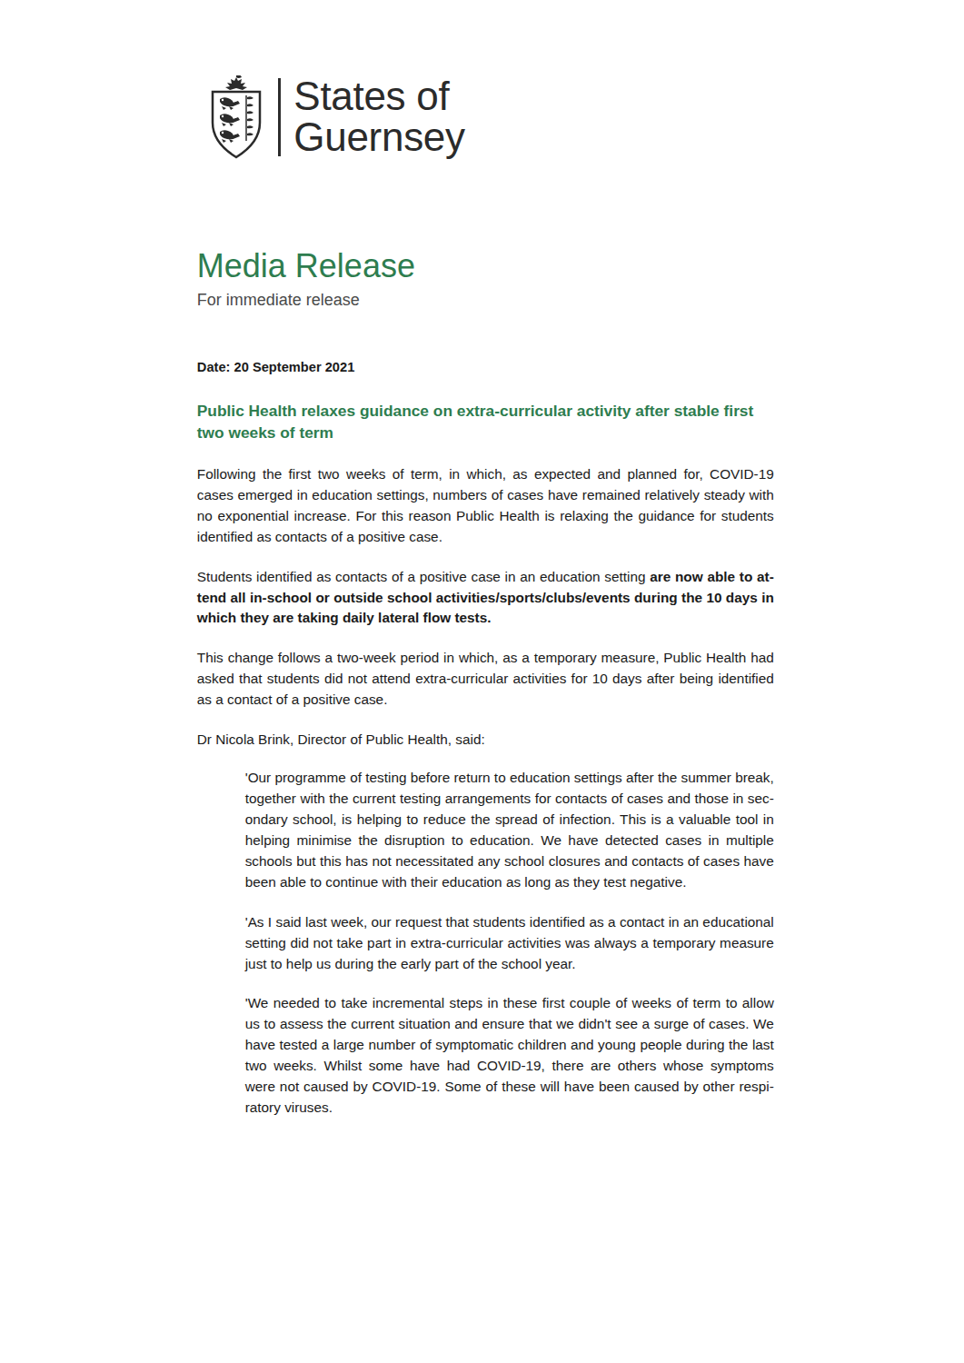States of
Guernsey
Media Release
For immediate release
Date: 20 September 2021
Public Health relaxes guidance on extra-curricular activity after stable first two weeks of term
Following the first two weeks of term, in which, as expected and planned for, COVID-19 cases emerged in education settings, numbers of cases have remained relatively steady with no exponential increase. For this reason Public Health is relaxing the guidance for students identified as contacts of a positive case.
Students identified as contacts of a positive case in an education setting are now able to attend all in-school or outside school activities/sports/clubs/events during the 10 days in which they are taking daily lateral flow tests.
This change follows a two-week period in which, as a temporary measure, Public Health had asked that students did not attend extra-curricular activities for 10 days after being identified as a contact of a positive case.
Dr Nicola Brink, Director of Public Health, said:
'Our programme of testing before return to education settings after the summer break, together with the current testing arrangements for contacts of cases and those in secondary school, is helping to reduce the spread of infection. This is a valuable tool in helping minimise the disruption to education. We have detected cases in multiple schools but this has not necessitated any school closures and contacts of cases have been able to continue with their education as long as they test negative.
'As I said last week, our request that students identified as a contact in an educational setting did not take part in extra-curricular activities was always a temporary measure just to help us during the early part of the school year.
'We needed to take incremental steps in these first couple of weeks of term to allow us to assess the current situation and ensure that we didn't see a surge of cases. We have tested a large number of symptomatic children and young people during the last two weeks. Whilst some have had COVID-19, there are others whose symptoms were not caused by COVID-19. Some of these will have been caused by other respiratory viruses.